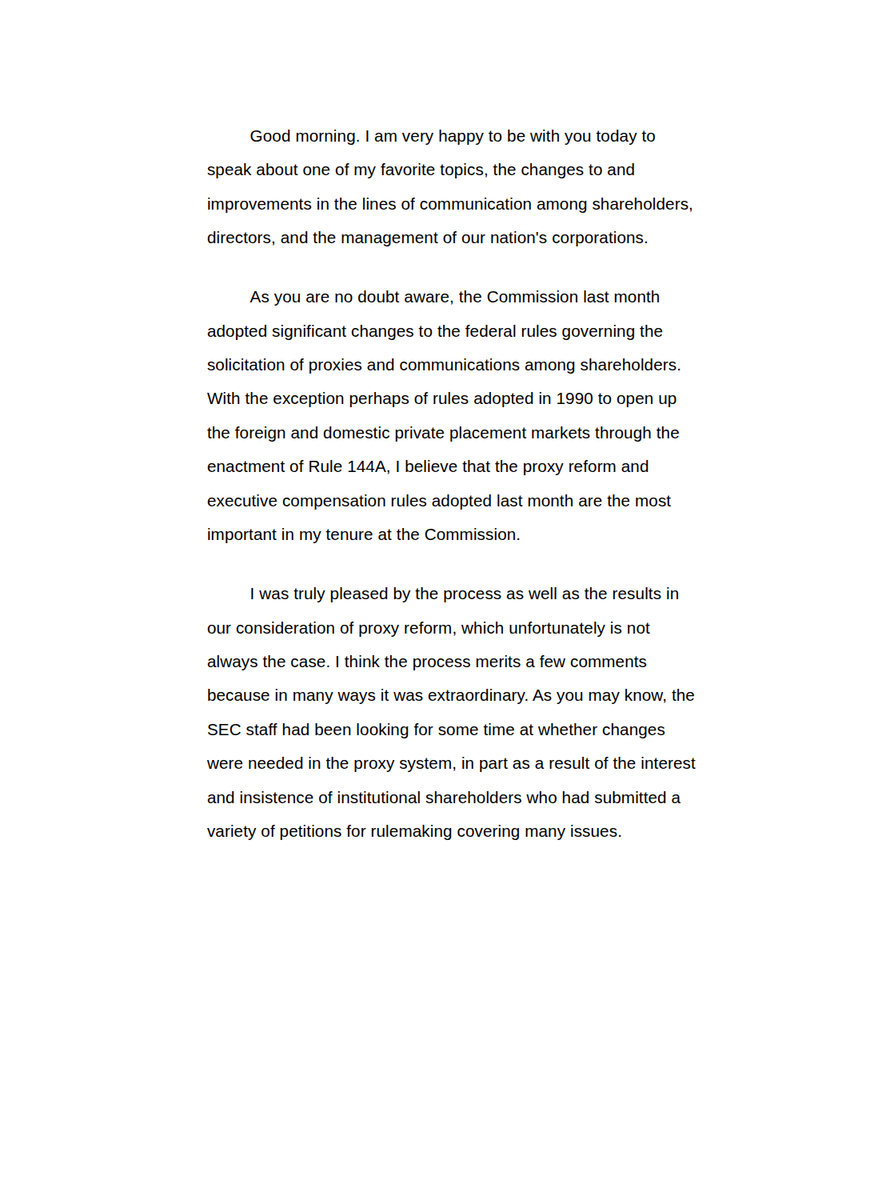Good morning. I am very happy to be with you today to speak about one of my favorite topics, the changes to and improvements in the lines of communication among shareholders, directors, and the management of our nation's corporations.
As you are no doubt aware, the Commission last month adopted significant changes to the federal rules governing the solicitation of proxies and communications among shareholders. With the exception perhaps of rules adopted in 1990 to open up the foreign and domestic private placement markets through the enactment of Rule 144A, I believe that the proxy reform and executive compensation rules adopted last month are the most important in my tenure at the Commission.
I was truly pleased by the process as well as the results in our consideration of proxy reform, which unfortunately is not always the case. I think the process merits a few comments because in many ways it was extraordinary. As you may know, the SEC staff had been looking for some time at whether changes were needed in the proxy system, in part as a result of the interest and insistence of institutional shareholders who had submitted a variety of petitions for rulemaking covering many issues.